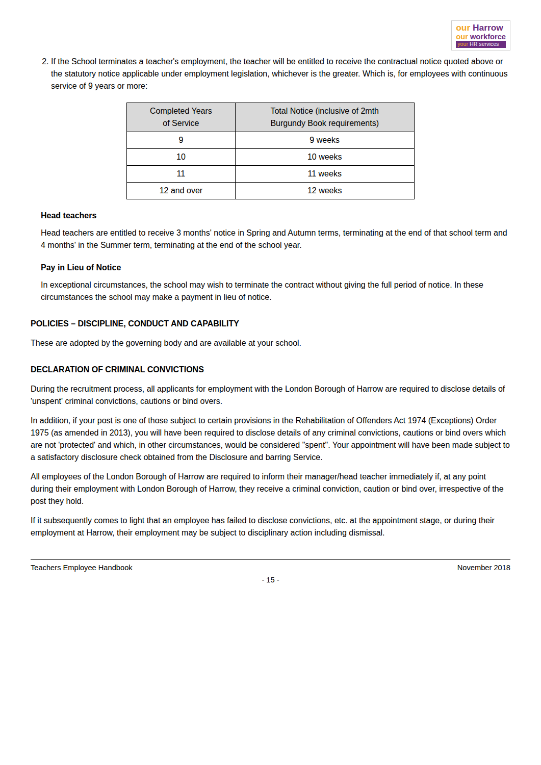our Harrow
our workforce
your HR services
If the School terminates a teacher's employment, the teacher will be entitled to receive the contractual notice quoted above or the statutory notice applicable under employment legislation, whichever is the greater. Which is, for employees with continuous service of 9 years or more:
| Completed Years of Service | Total Notice (inclusive of 2mth Burgundy Book requirements) |
| --- | --- |
| 9 | 9 weeks |
| 10 | 10 weeks |
| 11 | 11 weeks |
| 12 and over | 12 weeks |
Head teachers
Head teachers are entitled to receive 3 months' notice in Spring and Autumn terms, terminating at the end of that school term and 4 months' in the Summer term, terminating at the end of the school year.
Pay in Lieu of Notice
In exceptional circumstances, the school may wish to terminate the contract without giving the full period of notice. In these circumstances the school may make a payment in lieu of notice.
POLICIES – DISCIPLINE, CONDUCT AND CAPABILITY
These are adopted by the governing body and are available at your school.
DECLARATION OF CRIMINAL CONVICTIONS
During the recruitment process, all applicants for employment with the London Borough of Harrow are required to disclose details of 'unspent' criminal convictions, cautions or bind overs.
In addition, if your post is one of those subject to certain provisions in the Rehabilitation of Offenders Act 1974 (Exceptions) Order 1975 (as amended in 2013), you will have been required to disclose details of any criminal convictions, cautions or bind overs which are not 'protected' and which, in other circumstances, would be considered "spent". Your appointment will have been made subject to a satisfactory disclosure check obtained from the Disclosure and barring Service.
All employees of the London Borough of Harrow are required to inform their manager/head teacher immediately if, at any point during their employment with London Borough of Harrow, they receive a criminal conviction, caution or bind over, irrespective of the post they hold.
If it subsequently comes to light that an employee has failed to disclose convictions, etc. at the appointment stage, or during their employment at Harrow, their employment may be subject to disciplinary action including dismissal.
Teachers Employee Handbook November 2018
- 15 -